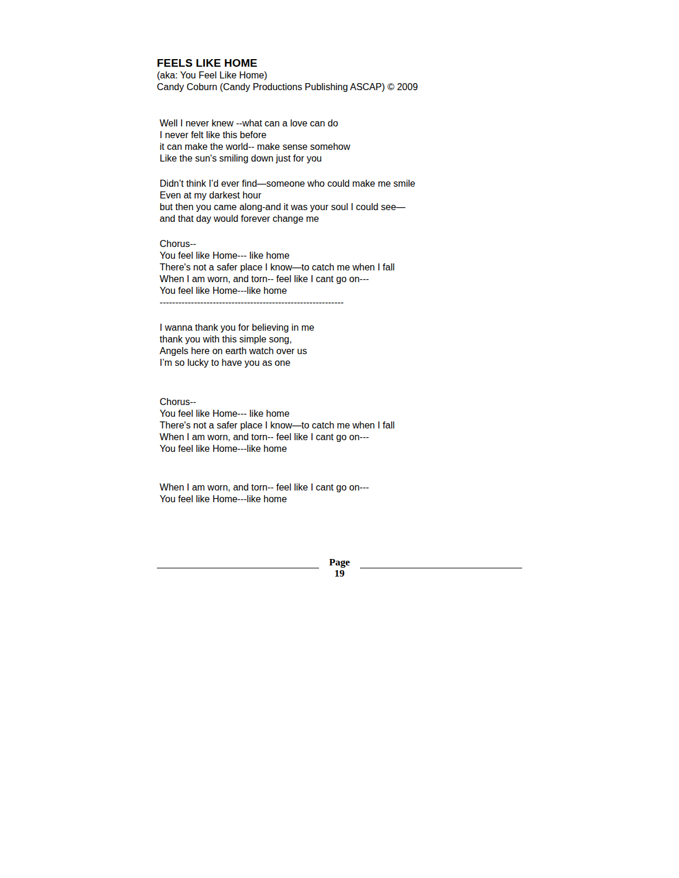FEELS LIKE HOME
(aka: You Feel Like Home)
Candy Coburn (Candy Productions Publishing ASCAP) © 2009
Well I never knew --what can a love can do
I never felt like this before
it can make the world-- make sense somehow
Like the sun's smiling down just for you
Didn’t think I’d ever find—someone who could make me smile
Even at my darkest hour
but then you came along-and it was your soul I could see—
and that day would forever change me
Chorus--
You feel like Home--- like home
There's not a safer place I know—to catch me when I fall
When I am worn, and torn-- feel like I cant go on---
You feel like Home---like home
-----------------------------------------------------------
I wanna thank you for believing in me
thank you with this simple song,
Angels here on earth watch over us
I’m so lucky to have you as one
Chorus--
You feel like Home--- like home
There's not a safer place I know—to catch me when I fall
When I am worn, and torn-- feel like I cant go on---
You feel like Home---like home
When I am worn, and torn-- feel like I cant go on---
You feel like Home---like home
Page
19